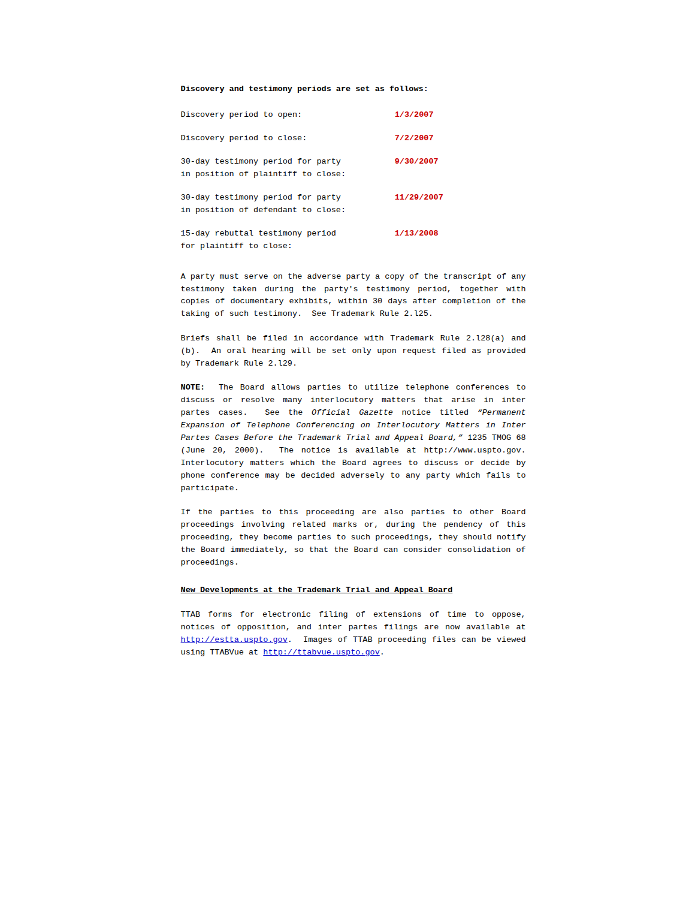Discovery and testimony periods are set as follows:
| Discovery period to open: | 1/3/2007 |
| Discovery period to close: | 7/2/2007 |
| 30-day testimony period for party in position of plaintiff to close: | 9/30/2007 |
| 30-day testimony period for party in position of defendant to close: | 11/29/2007 |
| 15-day rebuttal testimony period for plaintiff to close: | 1/13/2008 |
A party must serve on the adverse party a copy of the transcript of any testimony taken during the party's testimony period, together with copies of documentary exhibits, within 30 days after completion of the taking of such testimony. See Trademark Rule 2.l25.
Briefs shall be filed in accordance with Trademark Rule 2.l28(a) and (b). An oral hearing will be set only upon request filed as provided by Trademark Rule 2.l29.
NOTE: The Board allows parties to utilize telephone conferences to discuss or resolve many interlocutory matters that arise in inter partes cases. See the Official Gazette notice titled “Permanent Expansion of Telephone Conferencing on Interlocutory Matters in Inter Partes Cases Before the Trademark Trial and Appeal Board,” 1235 TMOG 68 (June 20, 2000). The notice is available at http://www.uspto.gov. Interlocutory matters which the Board agrees to discuss or decide by phone conference may be decided adversely to any party which fails to participate.
If the parties to this proceeding are also parties to other Board proceedings involving related marks or, during the pendency of this proceeding, they become parties to such proceedings, they should notify the Board immediately, so that the Board can consider consolidation of proceedings.
New Developments at the Trademark Trial and Appeal Board
TTAB forms for electronic filing of extensions of time to oppose, notices of opposition, and inter partes filings are now available at http://estta.uspto.gov. Images of TTAB proceeding files can be viewed using TTABVue at http://ttabvue.uspto.gov.